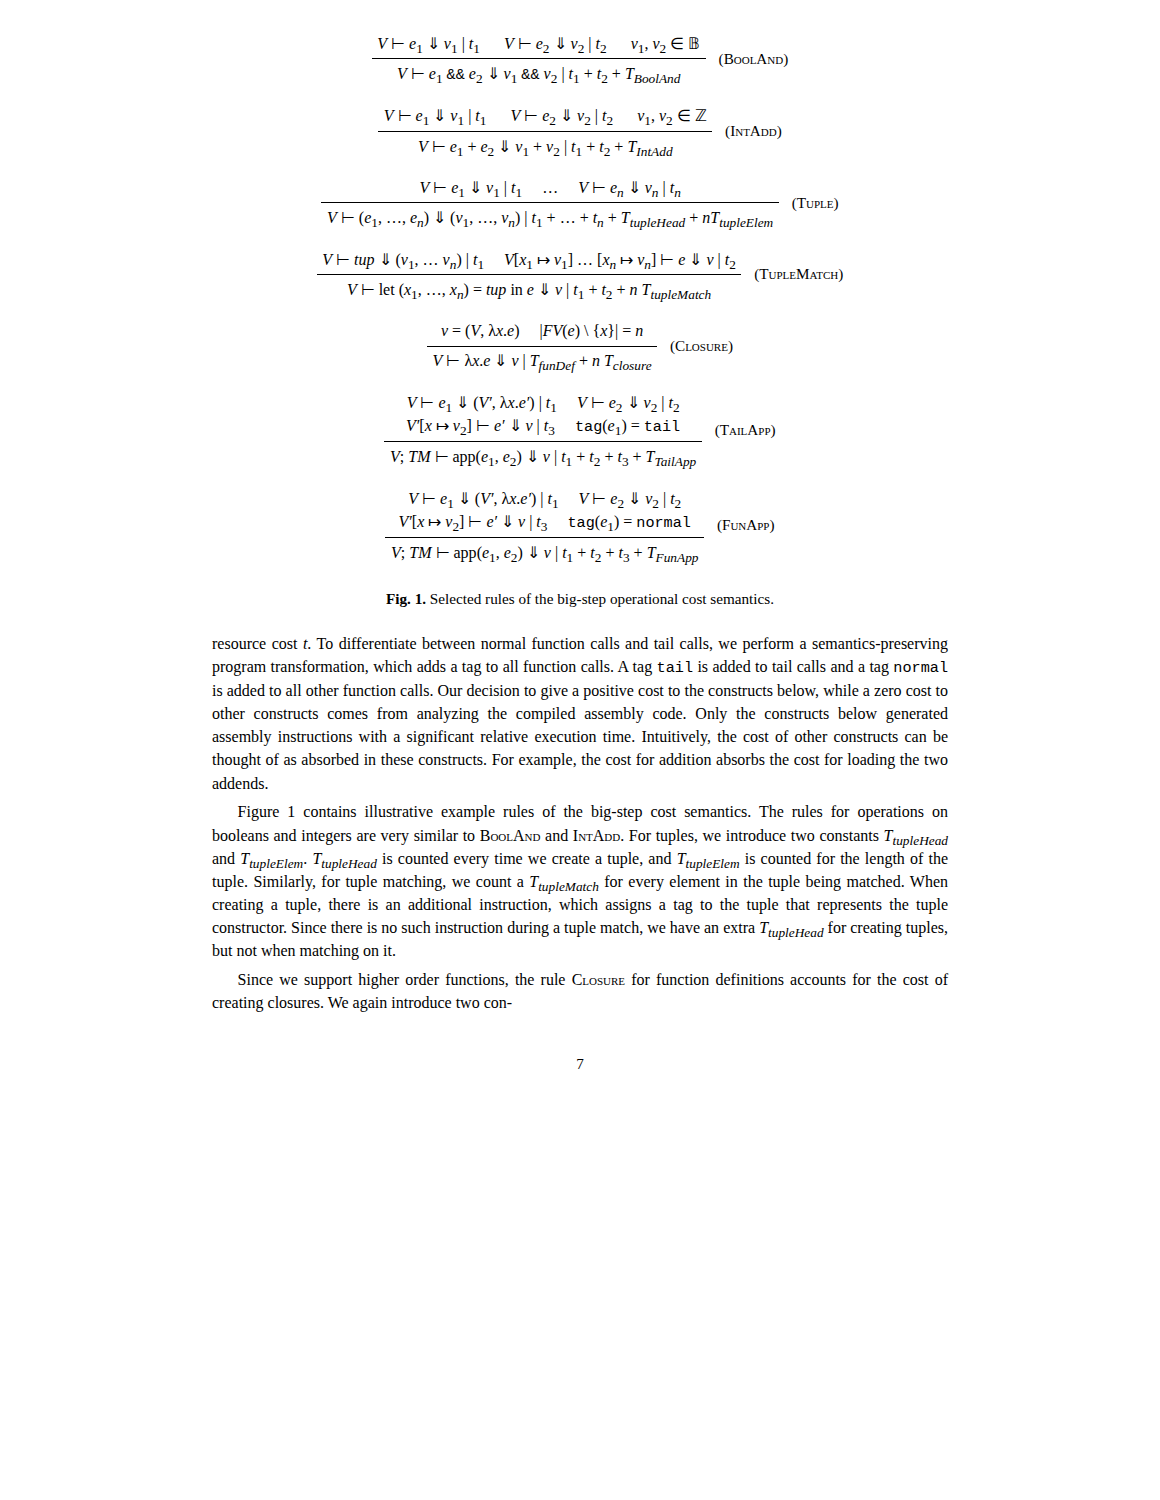V ⊢ e1 ⇓ v1 | t1 V ⊢ e2 ⇓ v2 | t2 v1, v2 ∈ 𝔹 V ⊢ e1 && e2 ⇓ v1 && v2 | t1 + t2 + TBoolAnd (BoolAnd)
V ⊢ e1 ⇓ v1 | t1 V ⊢ e2 ⇓ v2 | t2 v1, v2 ∈ ℤ V ⊢ e1 + e2 ⇓ v1 + v2 | t1 + t2 + TIntAdd (IntAdd)
V ⊢ e1 ⇓ v1 | t1 … V ⊢ en ⇓ vn | tn V ⊢ (e1, …, en) ⇓ (v1, …, vn) | t1 + … + tn + TtupleHead + nTtupleElem (Tuple)
V ⊢ tup ⇓ (v1, … vn) | t1 V[x1 ↦ v1] … [xn ↦ vn] ⊢ e ⇓ v | t2 V ⊢ let (x1, …, xn) = tup in e ⇓ v | t1 + t2 + n TtupleMatch (TupleMatch)
v = (V, λx.e) |FV(e) \ {x}| = n V ⊢ λx.e ⇓ v | TfunDef + n Tclosure (Closure)
V ⊢ e1 ⇓ (V′, λx.e′) | t1 V ⊢ e2 ⇓ v2 | t2 V′[x ↦ v2] ⊢ e′ ⇓ v | t3 tag(e1) = tail V; TM ⊢ app(e1, e2) ⇓ v | t1 + t2 + t3 + TTailApp (TailApp)
V ⊢ e1 ⇓ (V′, λx.e′) | t1 V ⊢ e2 ⇓ v2 | t2 V′[x ↦ v2] ⊢ e′ ⇓ v | t3 tag(e1) = normal V; TM ⊢ app(e1, e2) ⇓ v | t1 + t2 + t3 + TFunApp (FunApp)
Fig. 1. Selected rules of the big-step operational cost semantics.
resource cost t. To differentiate between normal function calls and tail calls, we perform a semantics-preserving program transformation, which adds a tag to all function calls. A tag tail is added to tail calls and a tag normal is added to all other function calls. Our decision to give a positive cost to the constructs below, while a zero cost to other constructs comes from analyzing the compiled assembly code. Only the constructs below generated assembly instructions with a significant relative execution time. Intuitively, the cost of other constructs can be thought of as absorbed in these constructs. For example, the cost for addition absorbs the cost for loading the two addends.
Figure 1 contains illustrative example rules of the big-step cost semantics. The rules for operations on booleans and integers are very similar to BoolAnd and IntAdd. For tuples, we introduce two constants TtupleHead and TtupleElem. TtupleHead is counted every time we create a tuple, and TtupleElem is counted for the length of the tuple. Similarly, for tuple matching, we count a TtupleMatch for every element in the tuple being matched. When creating a tuple, there is an additional instruction, which assigns a tag to the tuple that represents the tuple constructor. Since there is no such instruction during a tuple match, we have an extra TtupleHead for creating tuples, but not when matching on it.
Since we support higher order functions, the rule Closure for function definitions accounts for the cost of creating closures. We again introduce two con-
7